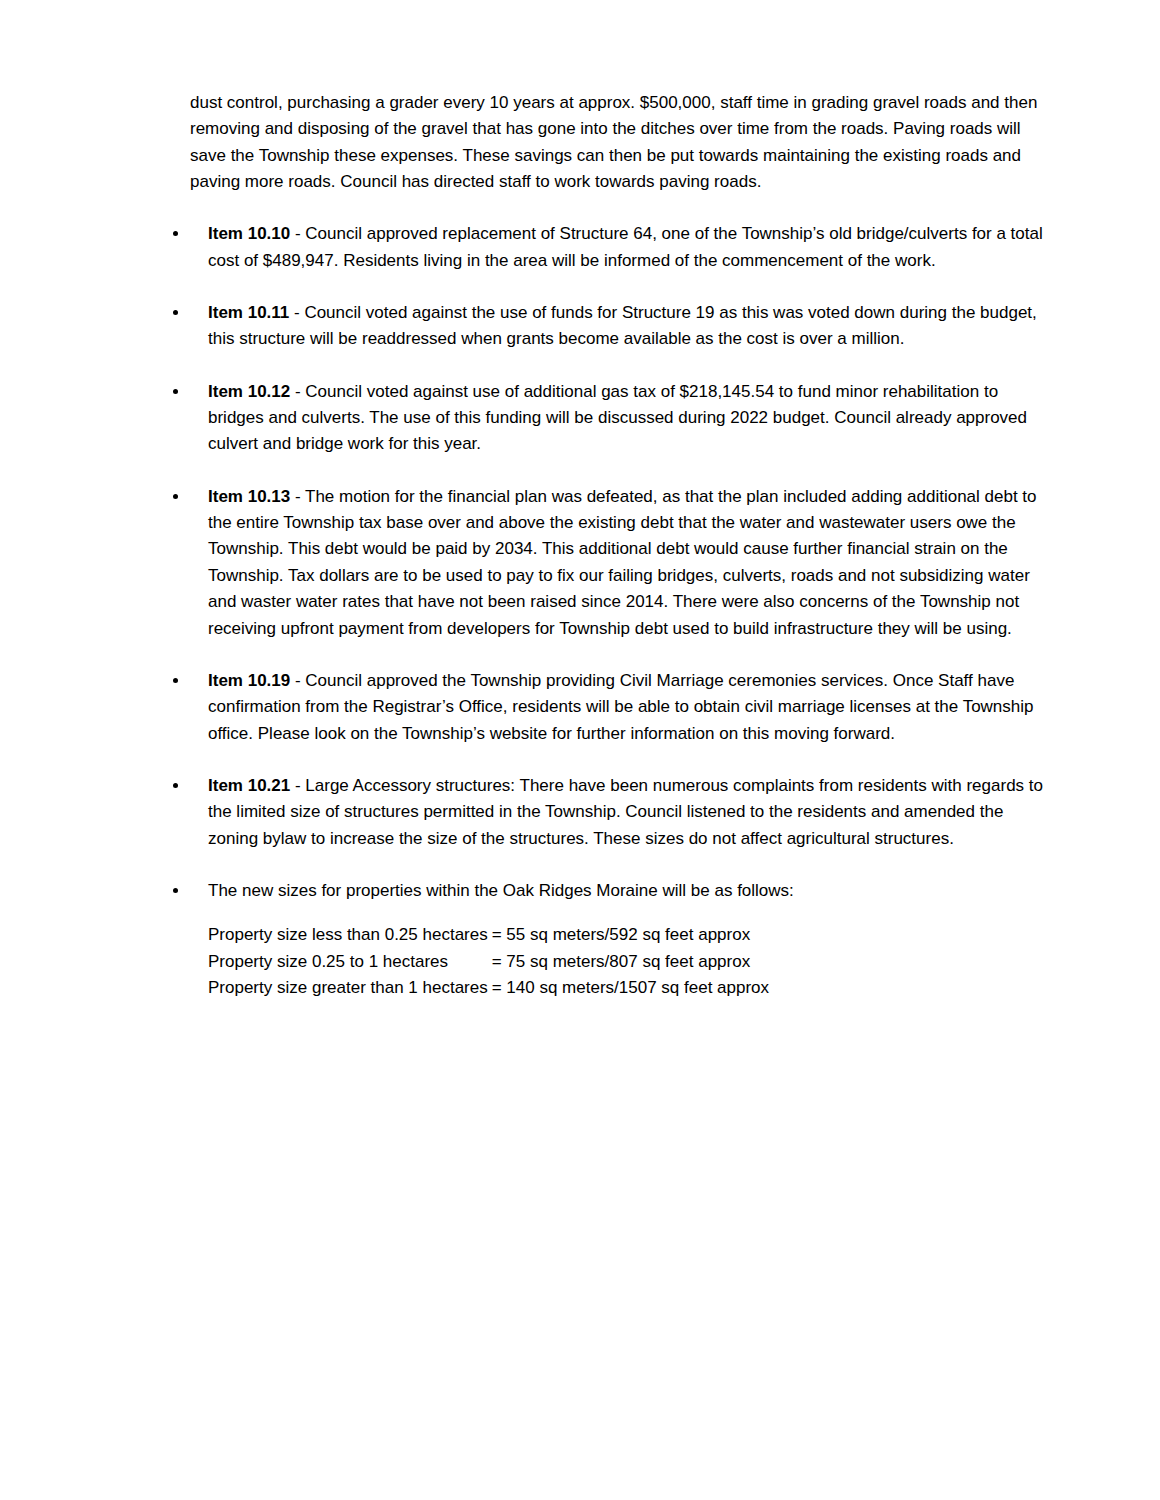dust control, purchasing a grader every 10 years at approx. $500,000, staff time in grading gravel roads and then removing and disposing of the gravel that has gone into the ditches over time from the roads. Paving roads will save the Township these expenses. These savings can then be put towards maintaining the existing roads and paving more roads. Council has directed staff to work towards paving roads.
Item 10.10 - Council approved replacement of Structure 64, one of the Township’s old bridge/culverts for a total cost of $489,947. Residents living in the area will be informed of the commencement of the work.
Item 10.11 - Council voted against the use of funds for Structure 19 as this was voted down during the budget, this structure will be readdressed when grants become available as the cost is over a million.
Item 10.12 - Council voted against use of additional gas tax of $218,145.54 to fund minor rehabilitation to bridges and culverts. The use of this funding will be discussed during 2022 budget. Council already approved culvert and bridge work for this year.
Item 10.13 - The motion for the financial plan was defeated, as that the plan included adding additional debt to the entire Township tax base over and above the existing debt that the water and wastewater users owe the Township. This debt would be paid by 2034. This additional debt would cause further financial strain on the Township. Tax dollars are to be used to pay to fix our failing bridges, culverts, roads and not subsidizing water and waster water rates that have not been raised since 2014. There were also concerns of the Township not receiving upfront payment from developers for Township debt used to build infrastructure they will be using.
Item 10.19 - Council approved the Township providing Civil Marriage ceremonies services. Once Staff have confirmation from the Registrar’s Office, residents will be able to obtain civil marriage licenses at the Township office. Please look on the Township’s website for further information on this moving forward.
Item 10.21 - Large Accessory structures: There have been numerous complaints from residents with regards to the limited size of structures permitted in the Township. Council listened to the residents and amended the zoning bylaw to increase the size of the structures. These sizes do not affect agricultural structures.
The new sizes for properties within the Oak Ridges Moraine will be as follows:
| Property size less than 0.25 hectares | = 55 sq meters/592 sq feet approx |
| Property size 0.25 to 1 hectares | = 75 sq meters/807 sq feet approx |
| Property size greater than 1 hectares | = 140 sq meters/1507 sq feet approx |